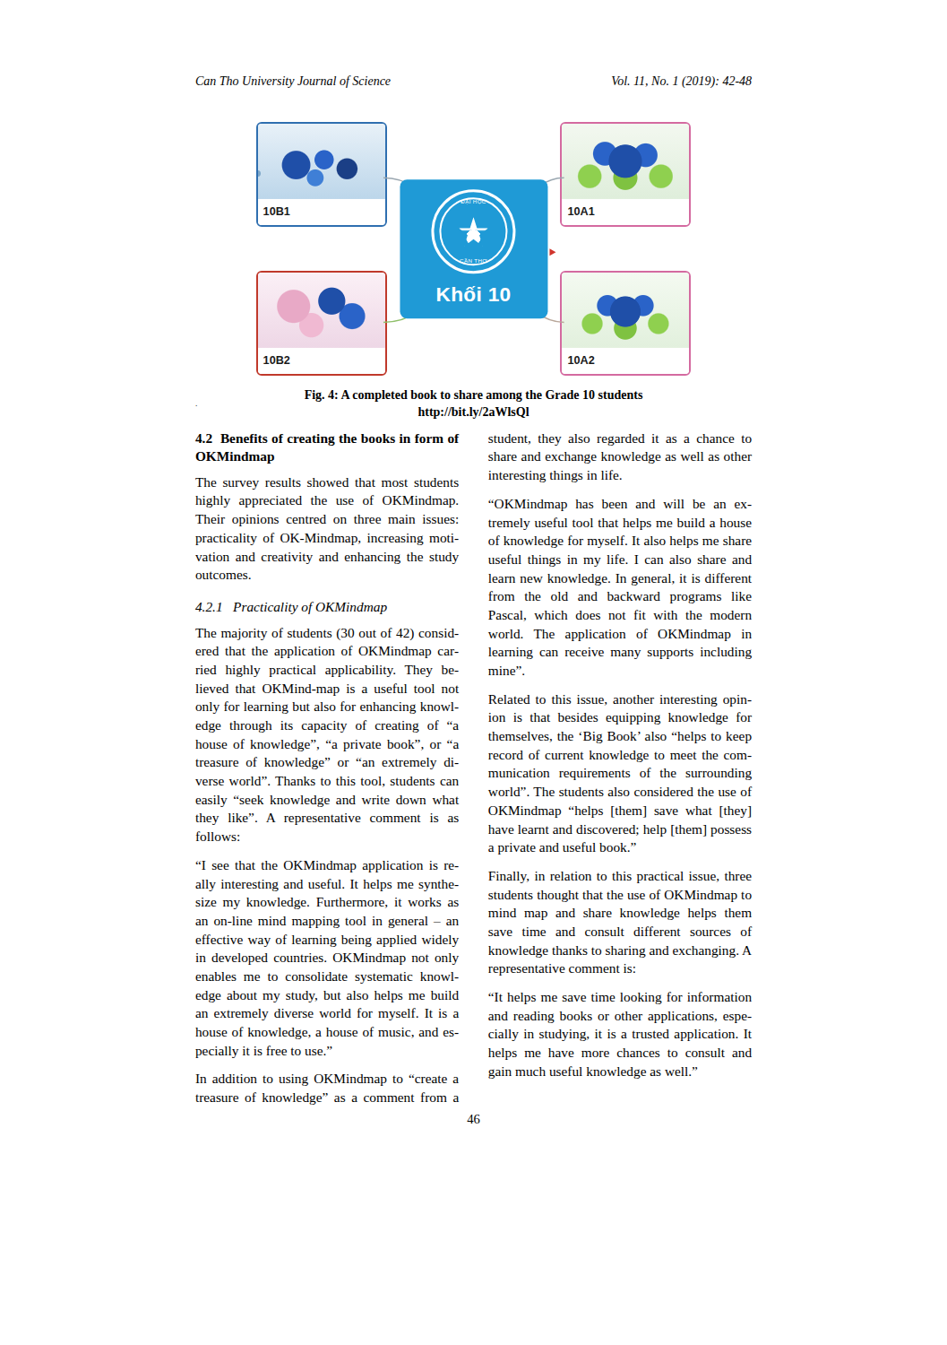Can Tho University Journal of Science
Vol. 11, No. 1 (2019): 42-48
10B1
10A1
10B2
10A2
ĐẠI HỌC CẦN THƠ
Khối 10
Fig. 4: A completed book to share among the Grade 10 students http://bit.ly/2aWlsQl
.
4.2 Benefits of creating the books in form of OKMindmap
The survey results showed that most students highly appreciated the use of OKMindmap. Their opinions centred on three main issues: practicality of OK-Mindmap, increasing motivation and creativity and enhancing the study outcomes.
4.2.1 Practicality of OKMindmap
The majority of students (30 out of 42) considered that the application of OKMindmap carried highly practical applicability. They believed that OKMind-map is a useful tool not only for learning but also for enhancing knowledge through its capacity of creating of “a house of knowledge”, “a private book”, or “a treasure of knowledge” or “an extremely diverse world”. Thanks to this tool, students can easily “seek knowledge and write down what they like”. A representative comment is as follows:
“I see that the OKMindmap application is really interesting and useful. It helps me synthesize my knowledge. Furthermore, it works as an on-line mind mapping tool in general – an effective way of learning being applied widely in developed countries. OKMindmap not only enables me to consolidate systematic knowledge about my study, but also helps me build an extremely diverse world for myself. It is a house of knowledge, a house of music, and especially it is free to use.”
In addition to using OKMindmap to “create a treasure of knowledge” as a comment from a student, they also regarded it as a chance to share and exchange knowledge as well as other interesting things in life.
“OKMindmap has been and will be an extremely useful tool that helps me build a house of knowledge for myself. It also helps me share useful things in my life. I can also share and learn new knowledge. In general, it is different from the old and backward programs like Pascal, which does not fit with the modern world. The application of OKMindmap in learning can receive many supports including mine”.
Related to this issue, another interesting opinion is that besides equipping knowledge for themselves, the ‘Big Book’ also “helps to keep record of current knowledge to meet the communication requirements of the surrounding world”. The students also considered the use of OKMindmap “helps [them] save what [they] have learnt and discovered; help [them] possess a private and useful book.”
Finally, in relation to this practical issue, three students thought that the use of OKMindmap to mind map and share knowledge helps them save time and consult different sources of knowledge thanks to sharing and exchanging. A representative comment is:
“It helps me save time looking for information and reading books or other applications, especially in studying, it is a trusted application. It helps me have more chances to consult and gain much useful knowledge as well.”
46